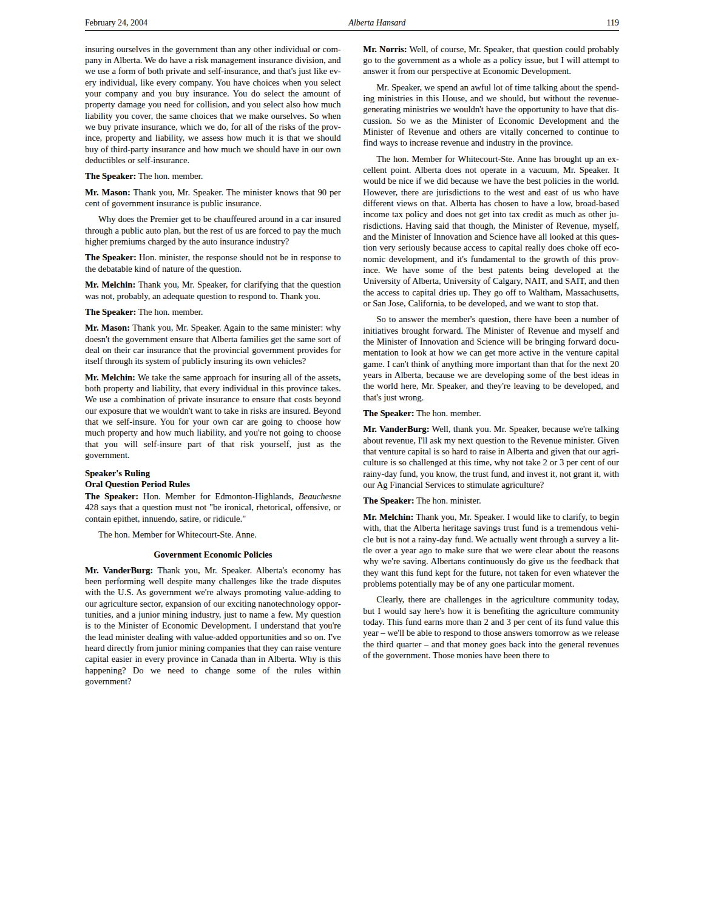February 24, 2004 Alberta Hansard 119
insuring ourselves in the government than any other individual or company in Alberta. We do have a risk management insurance division, and we use a form of both private and self-insurance, and that's just like every individual, like every company. You have choices when you select your company and you buy insurance. You do select the amount of property damage you need for collision, and you select also how much liability you cover, the same choices that we make ourselves. So when we buy private insurance, which we do, for all of the risks of the province, property and liability, we assess how much it is that we should buy of third-party insurance and how much we should have in our own deductibles or self-insurance.
The Speaker: The hon. member.
Mr. Mason: Thank you, Mr. Speaker. The minister knows that 90 per cent of government insurance is public insurance.
Why does the Premier get to be chauffeured around in a car insured through a public auto plan, but the rest of us are forced to pay the much higher premiums charged by the auto insurance industry?
The Speaker: Hon. minister, the response should not be in response to the debatable kind of nature of the question.
Mr. Melchin: Thank you, Mr. Speaker, for clarifying that the question was not, probably, an adequate question to respond to. Thank you.
The Speaker: The hon. member.
Mr. Mason: Thank you, Mr. Speaker. Again to the same minister: why doesn't the government ensure that Alberta families get the same sort of deal on their car insurance that the provincial government provides for itself through its system of publicly insuring its own vehicles?
Mr. Melchin: We take the same approach for insuring all of the assets, both property and liability, that every individual in this province takes. We use a combination of private insurance to ensure that costs beyond our exposure that we wouldn't want to take in risks are insured. Beyond that we self-insure. You for your own car are going to choose how much property and how much liability, and you're not going to choose that you will self-insure part of that risk yourself, just as the government.
Speaker's Ruling
Oral Question Period Rules
The Speaker: Hon. Member for Edmonton-Highlands, Beauchesne 428 says that a question must not "be ironical, rhetorical, offensive, or contain epithet, innuendo, satire, or ridicule."
The hon. Member for Whitecourt-Ste. Anne.
Government Economic Policies
Mr. VanderBurg: Thank you, Mr. Speaker. Alberta's economy has been performing well despite many challenges like the trade disputes with the U.S. As government we're always promoting value-adding to our agriculture sector, expansion of our exciting nanotechnology opportunities, and a junior mining industry, just to name a few. My question is to the Minister of Economic Development. I understand that you're the lead minister dealing with value-added opportunities and so on. I've heard directly from junior mining companies that they can raise venture capital easier in every province in Canada than in Alberta. Why is this happening? Do we need to change some of the rules within government?
Mr. Norris: Well, of course, Mr. Speaker, that question could probably go to the government as a whole as a policy issue, but I will attempt to answer it from our perspective at Economic Development.
Mr. Speaker, we spend an awful lot of time talking about the spending ministries in this House, and we should, but without the revenue-generating ministries we wouldn't have the opportunity to have that discussion. So we as the Minister of Economic Development and the Minister of Revenue and others are vitally concerned to continue to find ways to increase revenue and industry in the province.
The hon. Member for Whitecourt-Ste. Anne has brought up an excellent point. Alberta does not operate in a vacuum, Mr. Speaker. It would be nice if we did because we have the best policies in the world. However, there are jurisdictions to the west and east of us who have different views on that. Alberta has chosen to have a low, broad-based income tax policy and does not get into tax credit as much as other jurisdictions. Having said that though, the Minister of Revenue, myself, and the Minister of Innovation and Science have all looked at this question very seriously because access to capital really does choke off economic development, and it's fundamental to the growth of this province. We have some of the best patents being developed at the University of Alberta, University of Calgary, NAIT, and SAIT, and then the access to capital dries up. They go off to Waltham, Massachusetts, or San Jose, California, to be developed, and we want to stop that.
So to answer the member's question, there have been a number of initiatives brought forward. The Minister of Revenue and myself and the Minister of Innovation and Science will be bringing forward documentation to look at how we can get more active in the venture capital game. I can't think of anything more important than that for the next 20 years in Alberta, because we are developing some of the best ideas in the world here, Mr. Speaker, and they're leaving to be developed, and that's just wrong.
The Speaker: The hon. member.
Mr. VanderBurg: Well, thank you. Mr. Speaker, because we're talking about revenue, I'll ask my next question to the Revenue minister. Given that venture capital is so hard to raise in Alberta and given that our agriculture is so challenged at this time, why not take 2 or 3 per cent of our rainy-day fund, you know, the trust fund, and invest it, not grant it, with our Ag Financial Services to stimulate agriculture?
The Speaker: The hon. minister.
Mr. Melchin: Thank you, Mr. Speaker. I would like to clarify, to begin with, that the Alberta heritage savings trust fund is a tremendous vehicle but is not a rainy-day fund. We actually went through a survey a little over a year ago to make sure that we were clear about the reasons why we're saving. Albertans continuously do give us the feedback that they want this fund kept for the future, not taken for even whatever the problems potentially may be of any one particular moment.
Clearly, there are challenges in the agriculture community today, but I would say here's how it is benefiting the agriculture community today. This fund earns more than 2 and 3 per cent of its fund value this year – we'll be able to respond to those answers tomorrow as we release the third quarter – and that money goes back into the general revenues of the government. Those monies have been there to